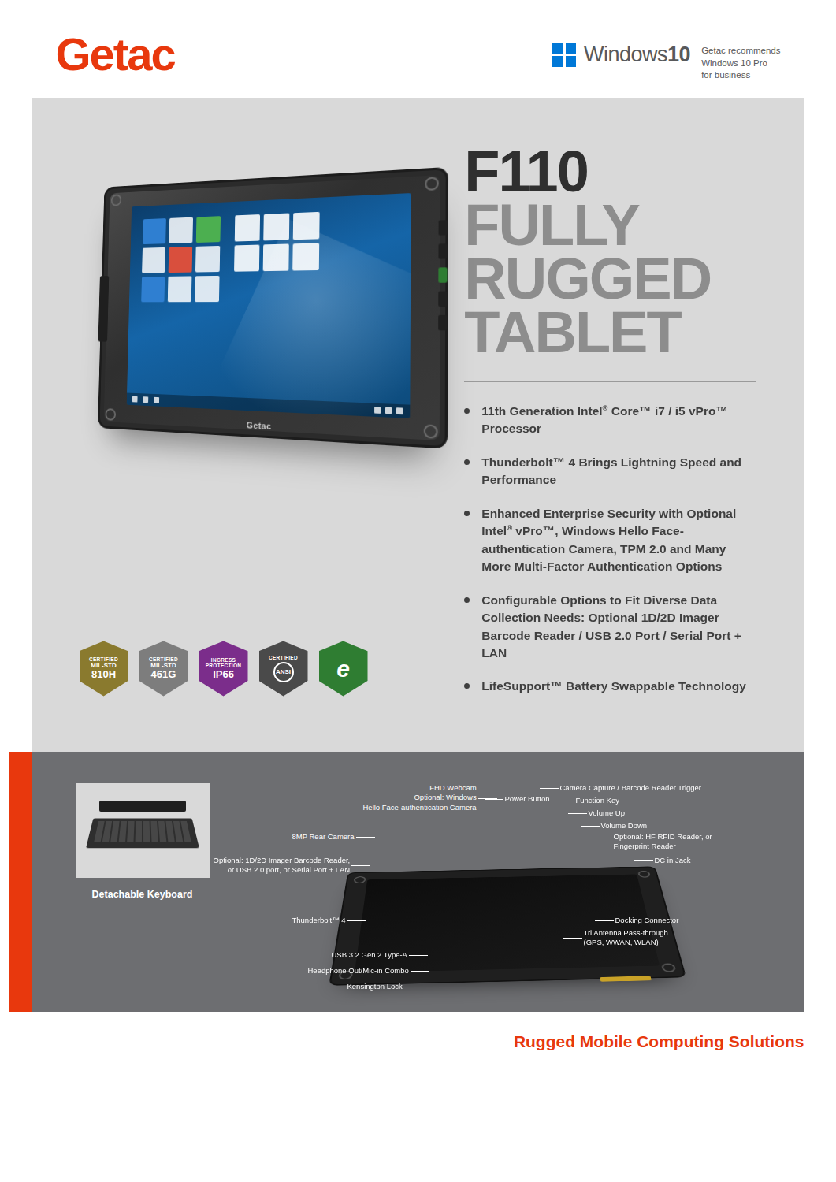Getac
Windows10
Getac recommends
Windows 10 Pro
for business
Getac
CERTIFIED MIL-STD 810H
CERTIFIED MIL-STD 461G
INGRESS
PROTECTION IP66
CERTIFIED
ANSI
e
F110
FULLY
RUGGED
TABLET
11th Generation Intel® Core™ i7 / i5 vPro™ Processor
Thunderbolt™ 4 Brings Lightning Speed and Performance
Enhanced Enterprise Security with Optional Intel® vPro™, Windows Hello Face-authentication Camera, TPM 2.0 and Many More Multi-Factor Authentication Options
Configurable Options to Fit Diverse Data Collection Needs: Optional 1D/2D Imager Barcode Reader / USB 2.0 Port / Serial Port + LAN
LifeSupport™ Battery Swappable Technology
Detachable Keyboard
FHD Webcam
Optional: Windows
Hello Face-authentication Camera
Power Button
Camera Capture / Barcode Reader Trigger
Function Key
Volume Up
Volume Down
Optional: HF RFID Reader, or
Fingerprint Reader
DC in Jack
8MP Rear Camera
Optional: 1D/2D Imager Barcode Reader,
or USB 2.0 port, or Serial Port + LAN
Thunderbolt™ 4
USB 3.2 Gen 2 Type-A
Headphone Out/Mic-in Combo
Kensington Lock
Docking Connector
Tri Antenna Pass-through
(GPS, WWAN, WLAN)
Rugged Mobile Computing Solutions